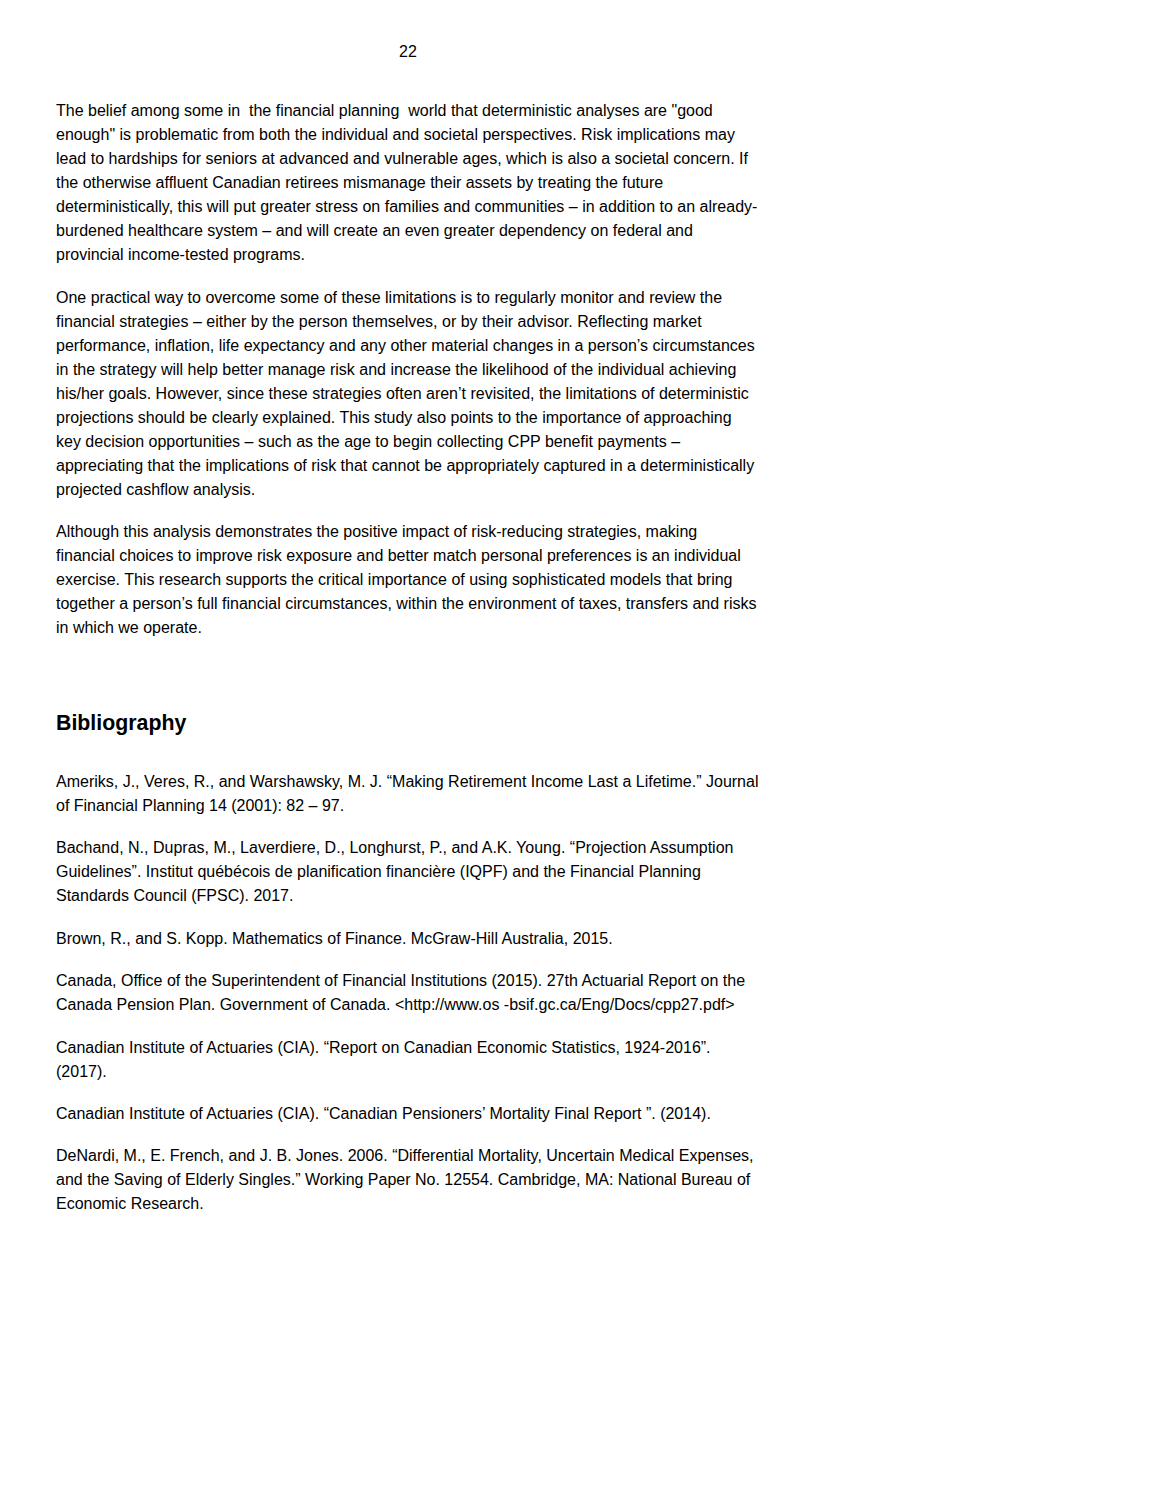22
The belief among some in the financial planning world that deterministic analyses are "good enough" is problematic from both the individual and societal perspectives. Risk implications may lead to hardships for seniors at advanced and vulnerable ages, which is also a societal concern. If the otherwise affluent Canadian retirees mismanage their assets by treating the future deterministically, this will put greater stress on families and communities – in addition to an already-burdened healthcare system – and will create an even greater dependency on federal and provincial income-tested programs.
One practical way to overcome some of these limitations is to regularly monitor and review the financial strategies – either by the person themselves, or by their advisor. Reflecting market performance, inflation, life expectancy and any other material changes in a person’s circumstances in the strategy will help better manage risk and increase the likelihood of the individual achieving his/her goals. However, since these strategies often aren’t revisited, the limitations of deterministic projections should be clearly explained. This study also points to the importance of approaching key decision opportunities – such as the age to begin collecting CPP benefit payments – appreciating that the implications of risk that cannot be appropriately captured in a deterministically projected cashflow analysis.
Although this analysis demonstrates the positive impact of risk-reducing strategies, making financial choices to improve risk exposure and better match personal preferences is an individual exercise. This research supports the critical importance of using sophisticated models that bring together a person’s full financial circumstances, within the environment of taxes, transfers and risks in which we operate.
Bibliography
Ameriks, J., Veres, R., and Warshawsky, M. J. “Making Retirement Income Last a Lifetime.” Journal of Financial Planning 14 (2001): 82 – 97.
Bachand, N., Dupras, M., Laverdiere, D., Longhurst, P., and A.K. Young. “Projection Assumption Guidelines”. Institut québécois de planification financière (IQPF) and the Financial Planning Standards Council (FPSC). 2017.
Brown, R., and S. Kopp. Mathematics of Finance. McGraw-Hill Australia, 2015.
Canada, Office of the Superintendent of Financial Institutions (2015). 27th Actuarial Report on the Canada Pension Plan. Government of Canada. <http://www.os -bsif.gc.ca/Eng/Docs/cpp27.pdf>
Canadian Institute of Actuaries (CIA). “Report on Canadian Economic Statistics, 1924-2016”. (2017).
Canadian Institute of Actuaries (CIA). “Canadian Pensioners’ Mortality Final Report ”. (2014).
DeNardi, M., E. French, and J. B. Jones. 2006. “Differential Mortality, Uncertain Medical Expenses, and the Saving of Elderly Singles.” Working Paper No. 12554. Cambridge, MA: National Bureau of Economic Research.